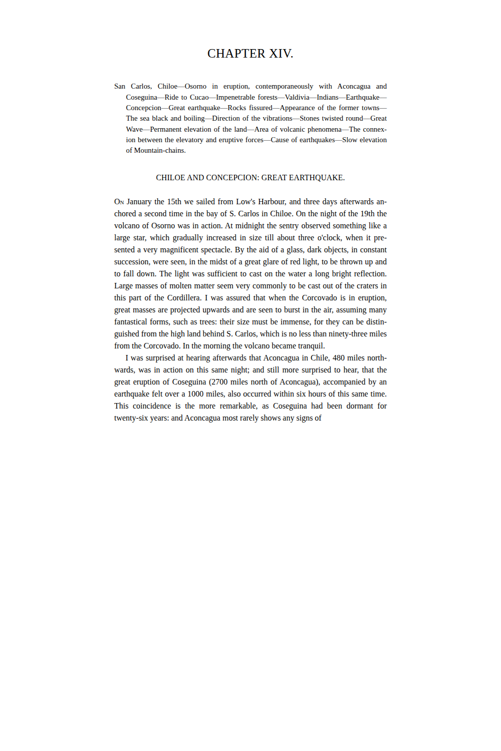CHAPTER XIV.
San Carlos, Chiloe—Osorno in eruption, contemporaneously with Aconcagua and Coseguina—Ride to Cucao—Impenetrable forests—Valdivia—Indians—Earthquake—Concepcion—Great earthquake—Rocks fissured—Appearance of the former towns—The sea black and boiling—Direction of the vibrations—Stones twisted round—Great Wave—Permanent elevation of the land—Area of volcanic phenomena—The connexion between the elevatory and eruptive forces—Cause of earthquakes—Slow elevation of Mountain-chains.
CHILOE AND CONCEPCION: GREAT EARTHQUAKE.
On January the 15th we sailed from Low's Harbour, and three days afterwards anchored a second time in the bay of S. Carlos in Chiloe. On the night of the 19th the volcano of Osorno was in action. At midnight the sentry observed something like a large star, which gradually increased in size till about three o'clock, when it presented a very magnificent spectacle. By the aid of a glass, dark objects, in constant succession, were seen, in the midst of a great glare of red light, to be thrown up and to fall down. The light was sufficient to cast on the water a long bright reflection. Large masses of molten matter seem very commonly to be cast out of the craters in this part of the Cordillera. I was assured that when the Corcovado is in eruption, great masses are projected upwards and are seen to burst in the air, assuming many fantastical forms, such as trees: their size must be immense, for they can be distinguished from the high land behind S. Carlos, which is no less than ninety-three miles from the Corcovado. In the morning the volcano became tranquil.
I was surprised at hearing afterwards that Aconcagua in Chile, 480 miles northwards, was in action on this same night; and still more surprised to hear, that the great eruption of Coseguina (2700 miles north of Aconcagua), accompanied by an earthquake felt over a 1000 miles, also occurred within six hours of this same time. This coincidence is the more remarkable, as Coseguina had been dormant for twenty-six years: and Aconcagua most rarely shows any signs of